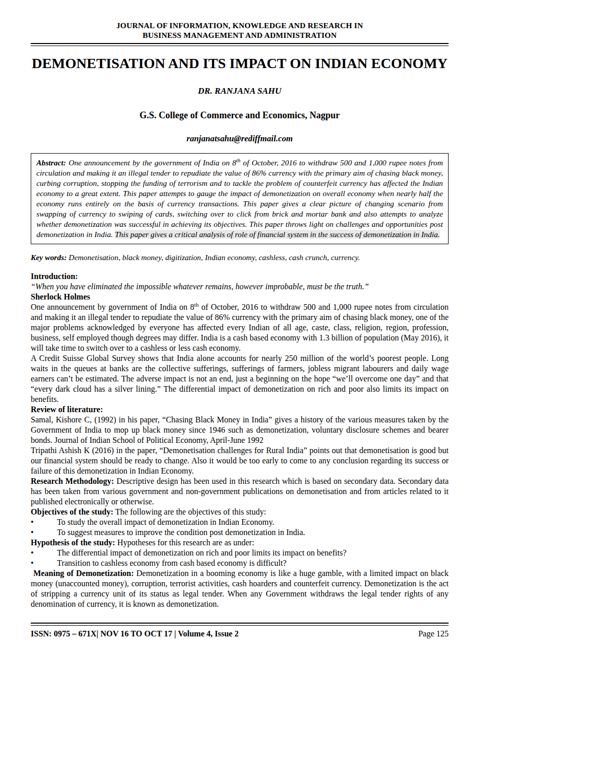JOURNAL OF INFORMATION, KNOWLEDGE AND RESEARCH IN BUSINESS MANAGEMENT AND ADMINISTRATION
DEMONETISATION AND ITS IMPACT ON INDIAN ECONOMY
DR. RANJANA SAHU
G.S. College of Commerce and Economics, Nagpur
ranjanatsahu@rediffmail.com
Abstract: One announcement by the government of India on 8th of October, 2016 to withdraw 500 and 1,000 rupee notes from circulation and making it an illegal tender to repudiate the value of 86% currency with the primary aim of chasing black money, curbing corruption, stopping the funding of terrorism and to tackle the problem of counterfeit currency has affected the Indian economy to a great extent. This paper attempts to gauge the impact of demonetization on overall economy when nearly half the economy runs entirely on the basis of currency transactions. This paper gives a clear picture of changing scenario from swapping of currency to swiping of cards, switching over to click from brick and mortar bank and also attempts to analyze whether demonetization was successful in achieving its objectives. This paper throws light on challenges and opportunities post demonetization in India. This paper gives a critical analysis of role of financial system in the success of demonetization in India.
Key words: Demonetisation, black money, digitization, Indian economy, cashless, cash crunch, currency.
Introduction:
“When you have eliminated the impossible whatever remains, however improbable, must be the truth.”
Sherlock Holmes
One announcement by government of India on 8th of October, 2016 to withdraw 500 and 1,000 rupee notes from circulation and making it an illegal tender to repudiate the value of 86% currency with the primary aim of chasing black money, one of the major problems acknowledged by everyone has affected every Indian of all age, caste, class, religion, region, profession, business, self employed though degrees may differ. India is a cash based economy with 1.3 billion of population (May 2016), it will take time to switch over to a cashless or less cash economy.
A Credit Suisse Global Survey shows that India alone accounts for nearly 250 million of the world’s poorest people. Long waits in the queues at banks are the collective sufferings, sufferings of farmers, jobless migrant labourers and daily wage earners can’t be estimated. The adverse impact is not an end, just a beginning on the hope “we’ll overcome one day” and that “every dark cloud has a silver lining.” The differential impact of demonetization on rich and poor also limits its impact on benefits.
Review of literature:
Samal, Kishore C, (1992) in his paper, “Chasing Black Money in India” gives a history of the various measures taken by the Government of India to mop up black money since 1946 such as demonetization, voluntary disclosure schemes and bearer bonds. Journal of Indian School of Political Economy, April-June 1992
Tripathi Ashish K (2016) in the paper, “Demonetisation challenges for Rural India” points out that demonetisation is good but our financial system should be ready to change. Also it would be too early to come to any conclusion regarding its success or failure of this demonetization in Indian Economy.
Research Methodology: Descriptive design has been used in this research which is based on secondary data. Secondary data has been taken from various government and non-government publications on demonetisation and from articles related to it published electronically or otherwise.
Objectives of the study: The following are the objectives of this study:
To study the overall impact of demonetization in Indian Economy.
To suggest measures to improve the condition post demonetization in India.
Hypothesis of the study: Hypotheses for this research are as under:
The differential impact of demonetization on rich and poor limits its impact on benefits?
Transition to cashless economy from cash based economy is difficult?
Meaning of Demonetization: Demonetization in a booming economy is like a huge gamble, with a limited impact on black money (unaccounted money), corruption, terrorist activities, cash hoarders and counterfeit currency. Demonetization is the act of stripping a currency unit of its status as legal tender. When any Government withdraws the legal tender rights of any denomination of currency, it is known as demonetization.
ISSN: 0975 – 671X| NOV 16 TO OCT 17 | Volume 4, Issue 2 Page 125